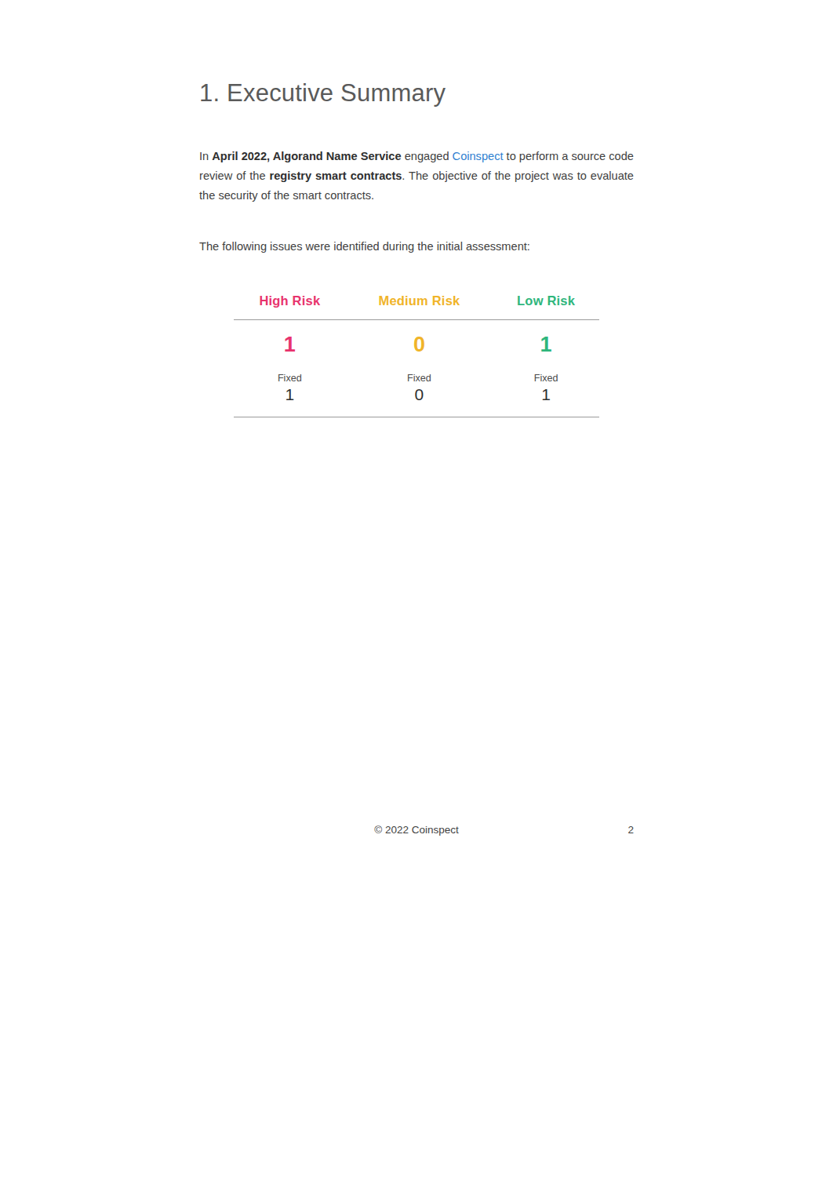1. Executive Summary
In April 2022, Algorand Name Service engaged Coinspect to perform a source code review of the registry smart contracts. The objective of the project was to evaluate the security of the smart contracts.
The following issues were identified during the initial assessment:
| High Risk | Medium Risk | Low Risk |
| --- | --- | --- |
| 1 | 0 | 1 |
| Fixed | Fixed | Fixed |
| 1 | 0 | 1 |
© 2022 Coinspect 2